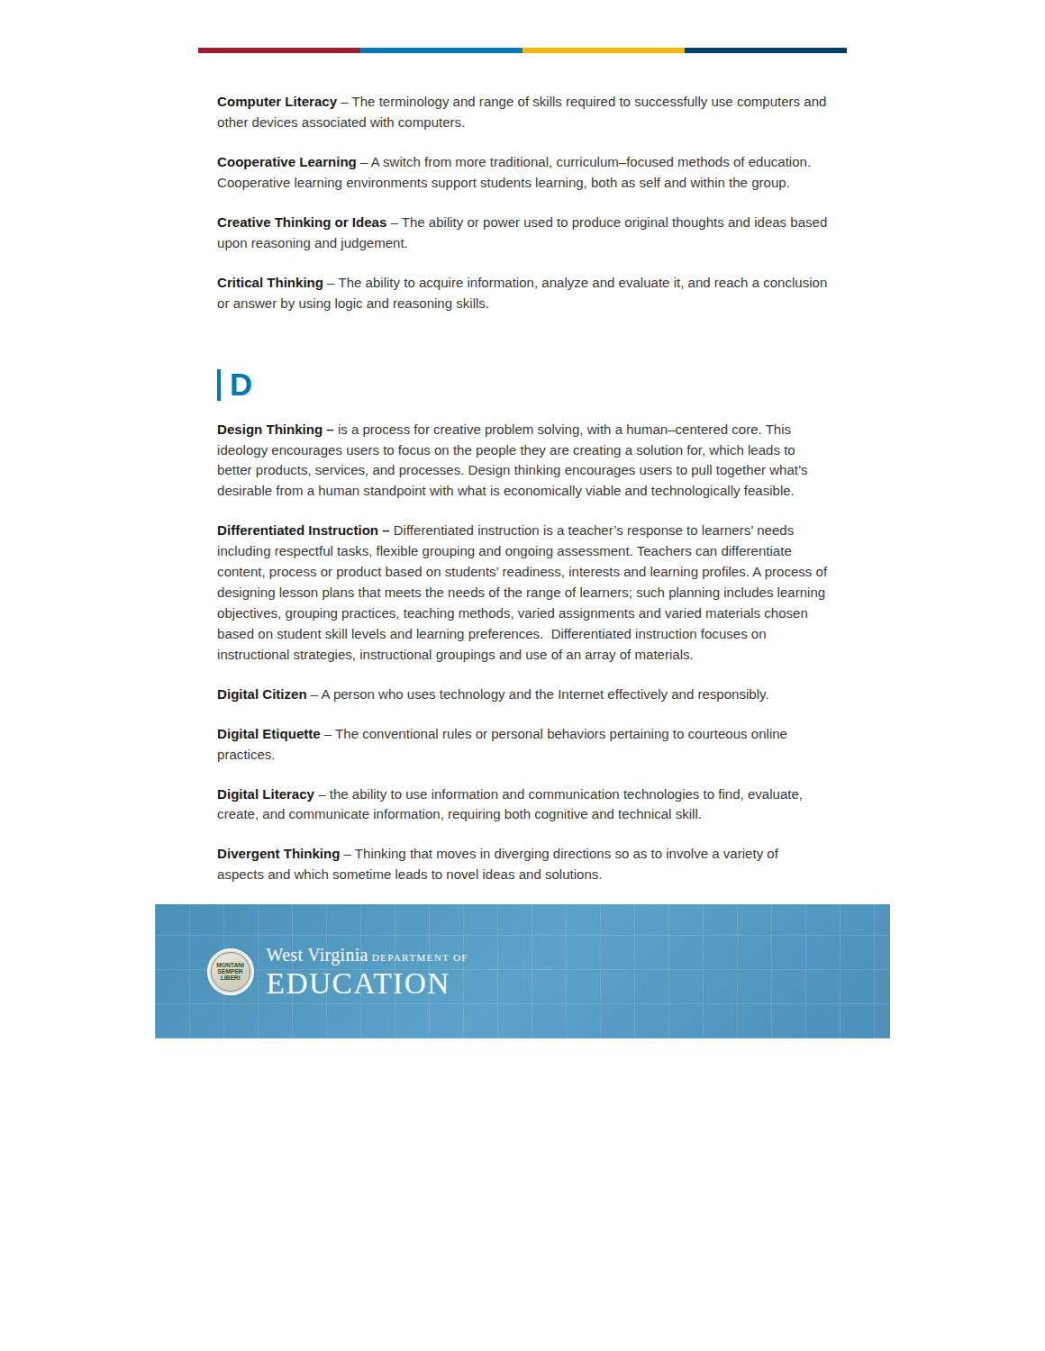Computer Literacy – The terminology and range of skills required to successfully use computers and other devices associated with computers.
Cooperative Learning – A switch from more traditional, curriculum–focused methods of education. Cooperative learning environments support students learning, both as self and within the group.
Creative Thinking or Ideas – The ability or power used to produce original thoughts and ideas based upon reasoning and judgement.
Critical Thinking – The ability to acquire information, analyze and evaluate it, and reach a conclusion or answer by using logic and reasoning skills.
D
Design Thinking – is a process for creative problem solving, with a human–centered core. This ideology encourages users to focus on the people they are creating a solution for, which leads to better products, services, and processes. Design thinking encourages users to pull together what’s desirable from a human standpoint with what is economically viable and technologically feasible.
Differentiated Instruction – Differentiated instruction is a teacher’s response to learners’ needs including respectful tasks, flexible grouping and ongoing assessment. Teachers can differentiate content, process or product based on students’ readiness, interests and learning profiles. A process of designing lesson plans that meets the needs of the range of learners; such planning includes learning objectives, grouping practices, teaching methods, varied assignments and varied materials chosen based on student skill levels and learning preferences. Differentiated instruction focuses on instructional strategies, instructional groupings and use of an array of materials.
Digital Citizen – A person who uses technology and the Internet effectively and responsibly.
Digital Etiquette – The conventional rules or personal behaviors pertaining to courteous online practices.
Digital Literacy – the ability to use information and communication technologies to find, evaluate, create, and communicate information, requiring both cognitive and technical skill.
Divergent Thinking – Thinking that moves in diverging directions so as to involve a variety of aspects and which sometime leads to novel ideas and solutions.
MONTANI
SEMPER
LIBERI
West Virginia DEPARTMENT OF
EDUCATION